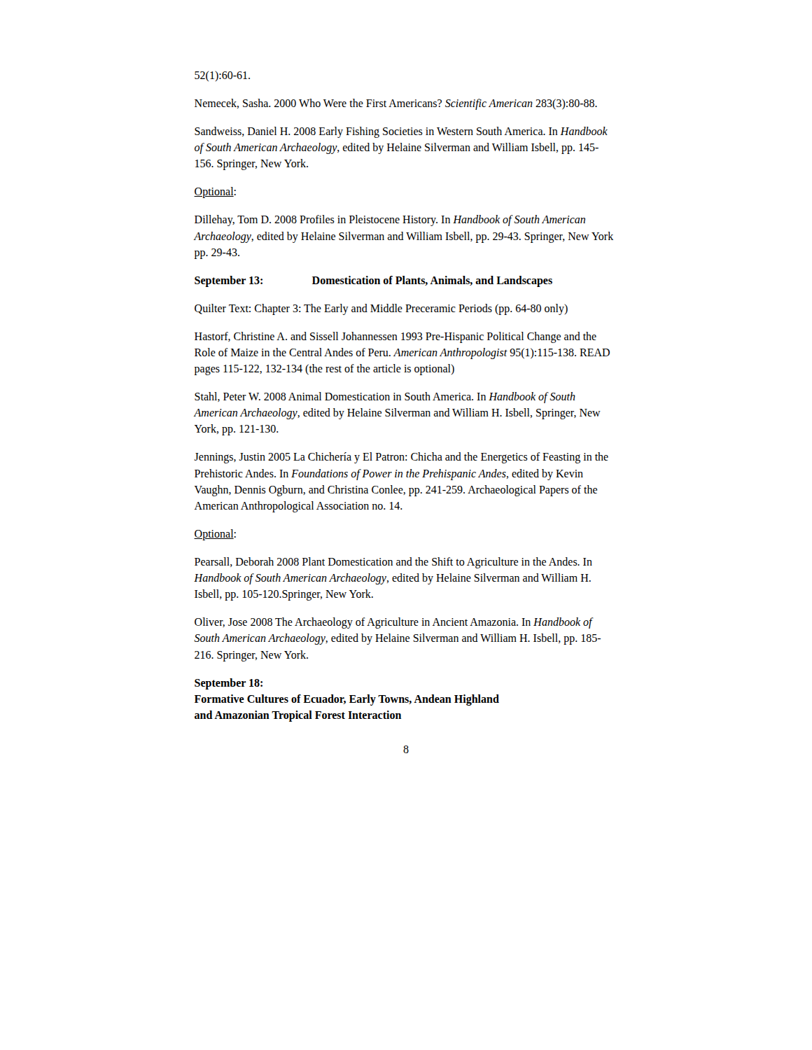52(1):60-61.
Nemecek, Sasha. 2000 Who Were the First Americans? Scientific American 283(3):80-88.
Sandweiss, Daniel H. 2008 Early Fishing Societies in Western South America. In Handbook of South American Archaeology, edited by Helaine Silverman and William Isbell, pp. 145-156. Springer, New York.
Optional:
Dillehay, Tom D. 2008 Profiles in Pleistocene History. In Handbook of South American Archaeology, edited by Helaine Silverman and William Isbell, pp. 29-43. Springer, New York pp. 29-43.
September 13: Domestication of Plants, Animals, and Landscapes
Quilter Text: Chapter 3: The Early and Middle Preceramic Periods (pp. 64-80 only)
Hastorf, Christine A. and Sissell Johannessen 1993 Pre-Hispanic Political Change and the Role of Maize in the Central Andes of Peru. American Anthropologist 95(1):115-138. READ pages 115-122, 132-134 (the rest of the article is optional)
Stahl, Peter W. 2008 Animal Domestication in South America. In Handbook of South American Archaeology, edited by Helaine Silverman and William H. Isbell, Springer, New York, pp. 121-130.
Jennings, Justin 2005 La Chichería y El Patron: Chicha and the Energetics of Feasting in the Prehistoric Andes. In Foundations of Power in the Prehispanic Andes, edited by Kevin Vaughn, Dennis Ogburn, and Christina Conlee, pp. 241-259. Archaeological Papers of the American Anthropological Association no. 14.
Optional:
Pearsall, Deborah 2008 Plant Domestication and the Shift to Agriculture in the Andes. In Handbook of South American Archaeology, edited by Helaine Silverman and William H. Isbell, pp. 105-120.Springer, New York.
Oliver, Jose 2008 The Archaeology of Agriculture in Ancient Amazonia. In Handbook of South American Archaeology, edited by Helaine Silverman and William H. Isbell, pp. 185-216. Springer, New York.
September 18: Formative Cultures of Ecuador, Early Towns, Andean Highland and Amazonian Tropical Forest Interaction
8